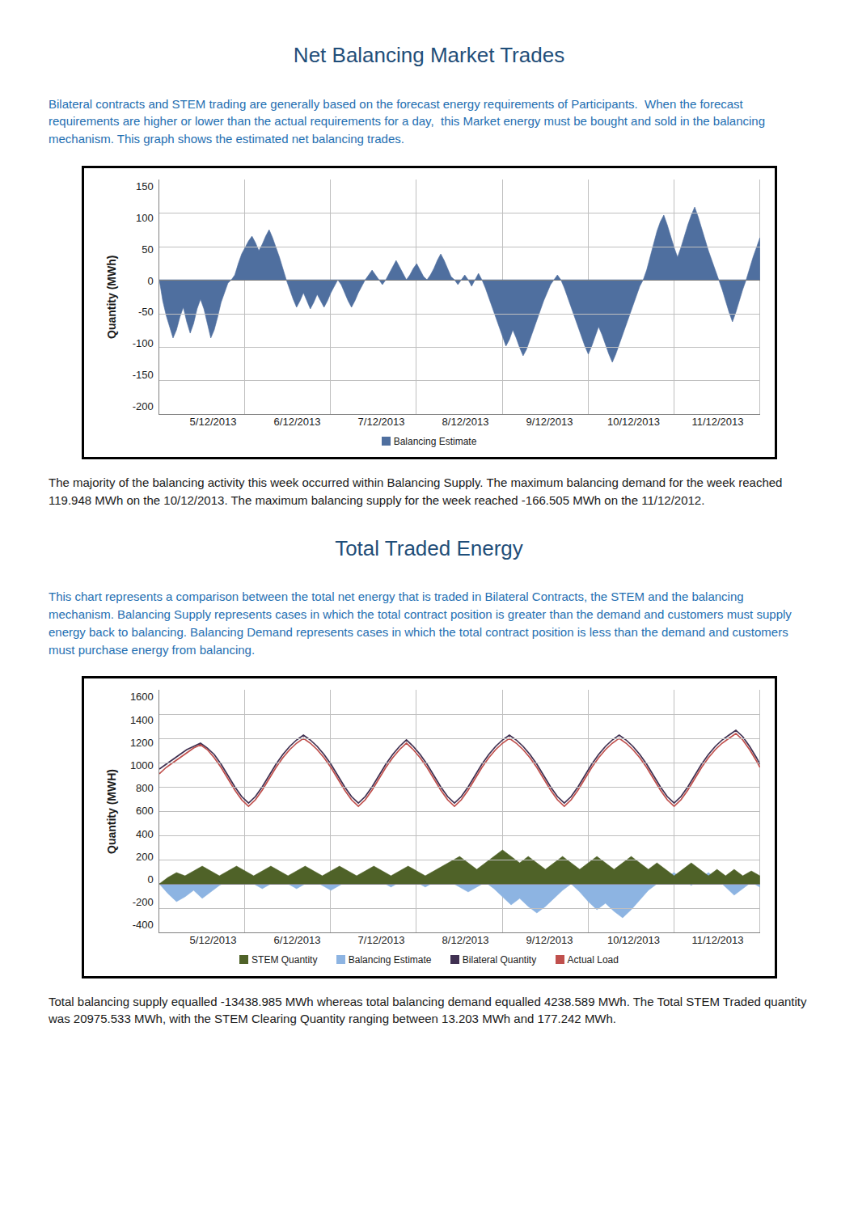Net Balancing Market Trades
Bilateral contracts and STEM trading are generally based on the forecast energy requirements of Participants. When the forecast requirements are higher or lower than the actual requirements for a day, this Market energy must be bought and sold in the balancing mechanism. This graph shows the estimated net balancing trades.
Quantity (MWh)
150 100 50 0 -50 -100 -150 -200
5/12/2013 6/12/2013 7/12/2013 8/12/2013 9/12/2013 10/12/2013 11/12/2013
Balancing Estimate
The majority of the balancing activity this week occurred within Balancing Supply. The maximum balancing demand for the week reached 119.948 MWh on the 10/12/2013. The maximum balancing supply for the week reached -166.505 MWh on the 11/12/2012.
Total Traded Energy
This chart represents a comparison between the total net energy that is traded in Bilateral Contracts, the STEM and the balancing mechanism. Balancing Supply represents cases in which the total contract position is greater than the demand and customers must supply energy back to balancing. Balancing Demand represents cases in which the total contract position is less than the demand and customers must purchase energy from balancing.
Quantity (MWH)
1600 1400 1200 1000 800 600 400 200 0 -200 -400
5/12/2013 6/12/2013 7/12/2013 8/12/2013 9/12/2013 10/12/2013 11/12/2013
STEM Quantity Balancing Estimate Bilateral Quantity Actual Load
Total balancing supply equalled -13438.985 MWh whereas total balancing demand equalled 4238.589 MWh. The Total STEM Traded quantity was 20975.533 MWh, with the STEM Clearing Quantity ranging between 13.203 MWh and 177.242 MWh.